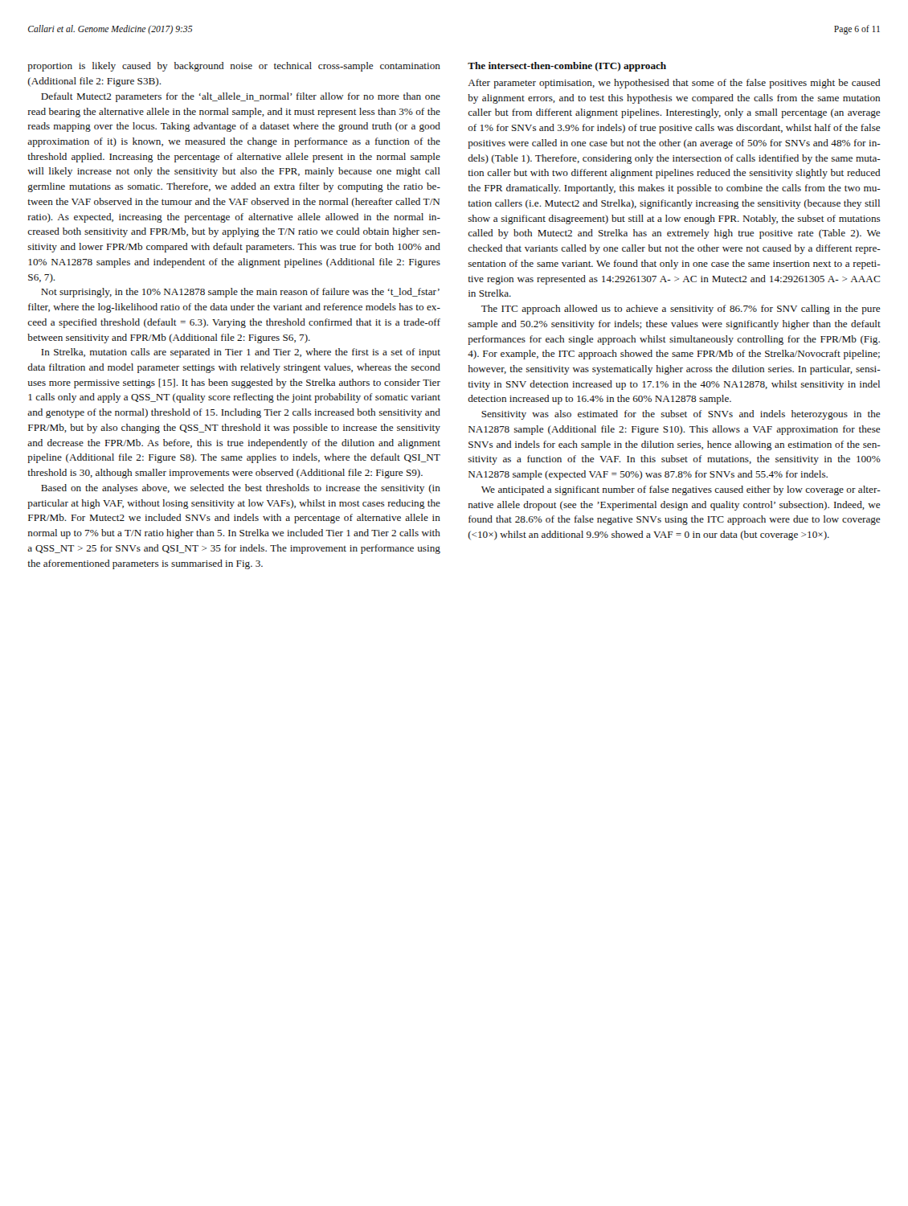Callari et al. Genome Medicine (2017) 9:35
Page 6 of 11
proportion is likely caused by background noise or technical cross-sample contamination (Additional file 2: Figure S3B).
Default Mutect2 parameters for the ‘alt_allele_in_normal’ filter allow for no more than one read bearing the alternative allele in the normal sample, and it must represent less than 3% of the reads mapping over the locus. Taking advantage of a dataset where the ground truth (or a good approximation of it) is known, we measured the change in performance as a function of the threshold applied. Increasing the percentage of alternative allele present in the normal sample will likely increase not only the sensitivity but also the FPR, mainly because one might call germline mutations as somatic. Therefore, we added an extra filter by computing the ratio between the VAF observed in the tumour and the VAF observed in the normal (hereafter called T/N ratio). As expected, increasing the percentage of alternative allele allowed in the normal increased both sensitivity and FPR/Mb, but by applying the T/N ratio we could obtain higher sensitivity and lower FPR/Mb compared with default parameters. This was true for both 100% and 10% NA12878 samples and independent of the alignment pipelines (Additional file 2: Figures S6, 7).
Not surprisingly, in the 10% NA12878 sample the main reason of failure was the ‘t_lod_fstar’ filter, where the log-likelihood ratio of the data under the variant and reference models has to exceed a specified threshold (default = 6.3). Varying the threshold confirmed that it is a trade-off between sensitivity and FPR/Mb (Additional file 2: Figures S6, 7).
In Strelka, mutation calls are separated in Tier 1 and Tier 2, where the first is a set of input data filtration and model parameter settings with relatively stringent values, whereas the second uses more permissive settings [15]. It has been suggested by the Strelka authors to consider Tier 1 calls only and apply a QSS_NT (quality score reflecting the joint probability of somatic variant and genotype of the normal) threshold of 15. Including Tier 2 calls increased both sensitivity and FPR/Mb, but by also changing the QSS_NT threshold it was possible to increase the sensitivity and decrease the FPR/Mb. As before, this is true independently of the dilution and alignment pipeline (Additional file 2: Figure S8). The same applies to indels, where the default QSI_NT threshold is 30, although smaller improvements were observed (Additional file 2: Figure S9).
Based on the analyses above, we selected the best thresholds to increase the sensitivity (in particular at high VAF, without losing sensitivity at low VAFs), whilst in most cases reducing the FPR/Mb. For Mutect2 we included SNVs and indels with a percentage of alternative allele in normal up to 7% but a T/N ratio higher than 5. In Strelka we included Tier 1 and Tier 2 calls with a QSS_NT > 25 for SNVs and QSI_NT > 35 for indels. The improvement in performance using the aforementioned parameters is summarised in Fig. 3.
The intersect-then-combine (ITC) approach
After parameter optimisation, we hypothesised that some of the false positives might be caused by alignment errors, and to test this hypothesis we compared the calls from the same mutation caller but from different alignment pipelines. Interestingly, only a small percentage (an average of 1% for SNVs and 3.9% for indels) of true positive calls was discordant, whilst half of the false positives were called in one case but not the other (an average of 50% for SNVs and 48% for indels) (Table 1). Therefore, considering only the intersection of calls identified by the same mutation caller but with two different alignment pipelines reduced the sensitivity slightly but reduced the FPR dramatically. Importantly, this makes it possible to combine the calls from the two mutation callers (i.e. Mutect2 and Strelka), significantly increasing the sensitivity (because they still show a significant disagreement) but still at a low enough FPR. Notably, the subset of mutations called by both Mutect2 and Strelka has an extremely high true positive rate (Table 2). We checked that variants called by one caller but not the other were not caused by a different representation of the same variant. We found that only in one case the same insertion next to a repetitive region was represented as 14:29261307 A- > AC in Mutect2 and 14:29261305 A- > AAAC in Strelka.
The ITC approach allowed us to achieve a sensitivity of 86.7% for SNV calling in the pure sample and 50.2% sensitivity for indels; these values were significantly higher than the default performances for each single approach whilst simultaneously controlling for the FPR/Mb (Fig. 4). For example, the ITC approach showed the same FPR/Mb of the Strelka/Novocraft pipeline; however, the sensitivity was systematically higher across the dilution series. In particular, sensitivity in SNV detection increased up to 17.1% in the 40% NA12878, whilst sensitivity in indel detection increased up to 16.4% in the 60% NA12878 sample.
Sensitivity was also estimated for the subset of SNVs and indels heterozygous in the NA12878 sample (Additional file 2: Figure S10). This allows a VAF approximation for these SNVs and indels for each sample in the dilution series, hence allowing an estimation of the sensitivity as a function of the VAF. In this subset of mutations, the sensitivity in the 100% NA12878 sample (expected VAF = 50%) was 87.8% for SNVs and 55.4% for indels.
We anticipated a significant number of false negatives caused either by low coverage or alternative allele dropout (see the ’Experimental design and quality control’ subsection). Indeed, we found that 28.6% of the false negative SNVs using the ITC approach were due to low coverage (<10×) whilst an additional 9.9% showed a VAF = 0 in our data (but coverage >10×).